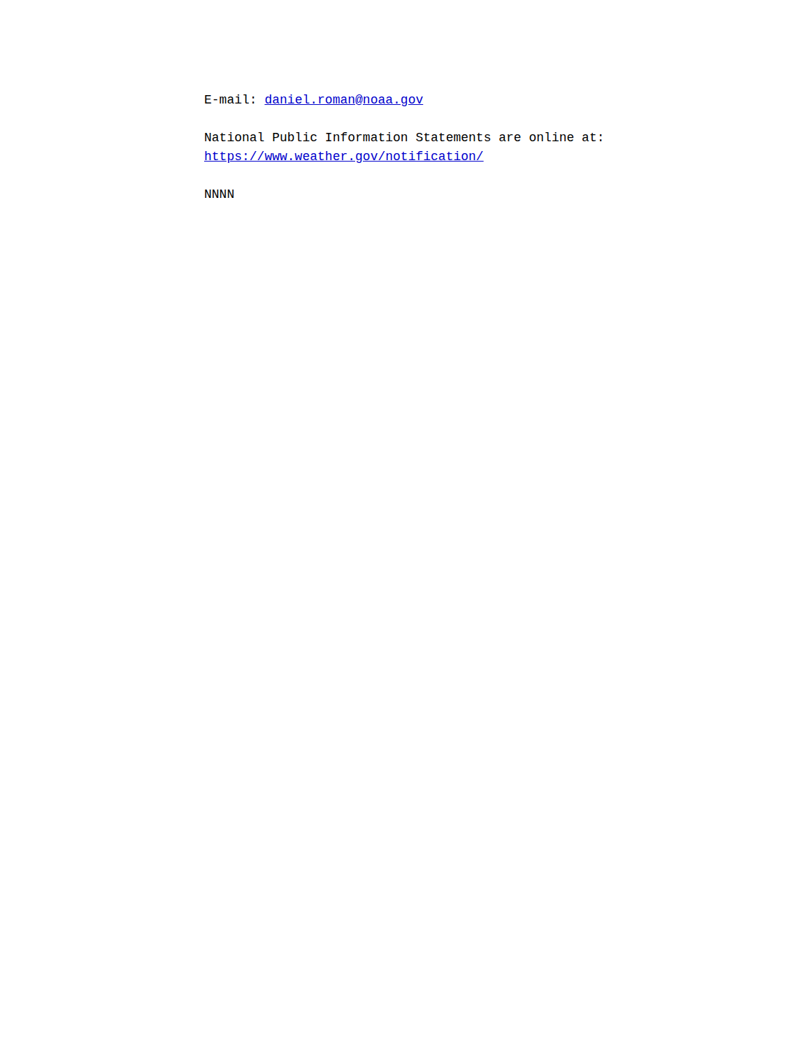E-mail: daniel.roman@noaa.gov
National Public Information Statements are online at: https://www.weather.gov/notification/
NNNN